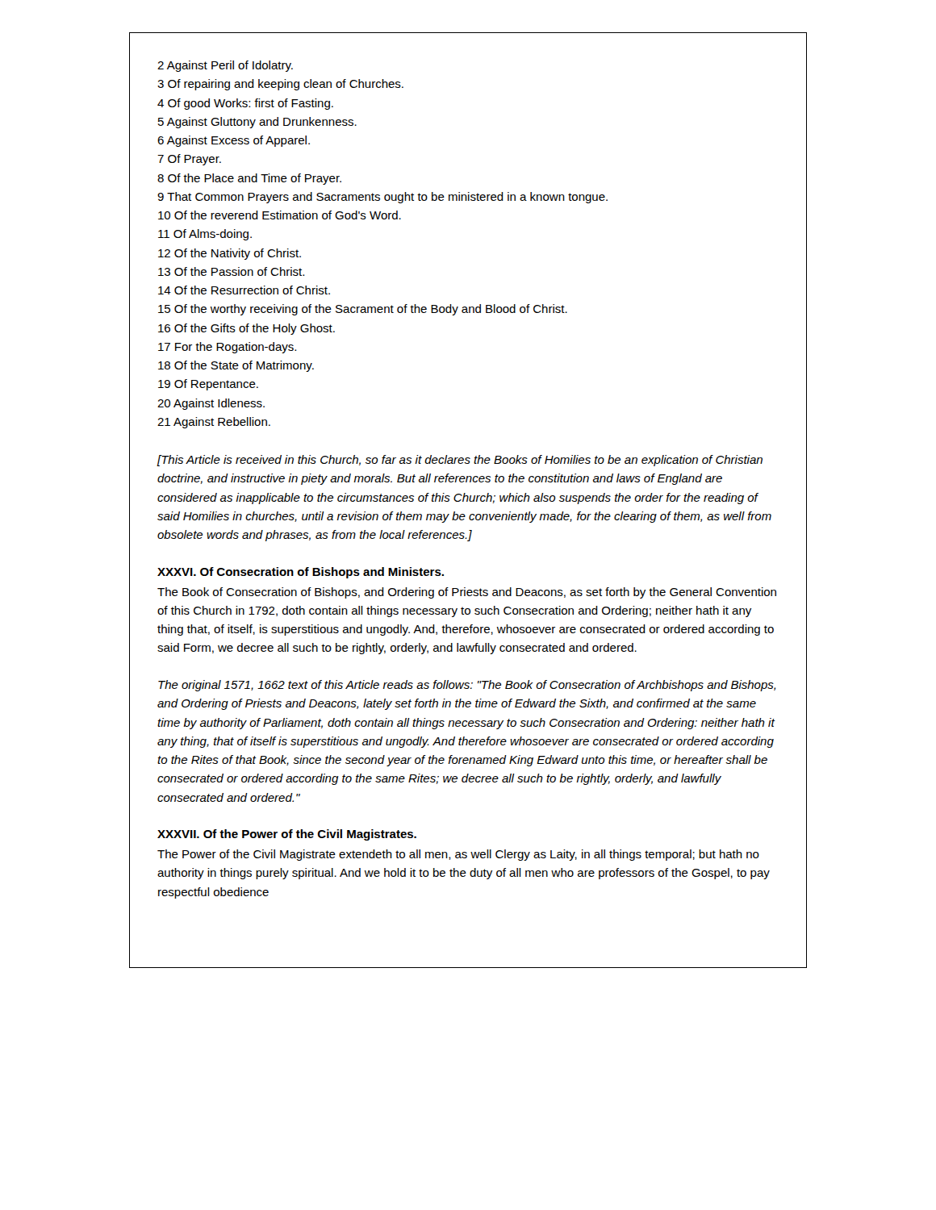2 Against Peril of Idolatry.
3 Of repairing and keeping clean of Churches.
4 Of good Works: first of Fasting.
5 Against Gluttony and Drunkenness.
6 Against Excess of Apparel.
7 Of Prayer.
8 Of the Place and Time of Prayer.
9 That Common Prayers and Sacraments ought to be ministered in a known tongue.
10 Of the reverend Estimation of God's Word.
11 Of Alms-doing.
12 Of the Nativity of Christ.
13 Of the Passion of Christ.
14 Of the Resurrection of Christ.
15 Of the worthy receiving of the Sacrament of the Body and Blood of Christ.
16 Of the Gifts of the Holy Ghost.
17 For the Rogation-days.
18 Of the State of Matrimony.
19 Of Repentance.
20 Against Idleness.
21 Against Rebellion.
[This Article is received in this Church, so far as it declares the Books of Homilies to be an explication of Christian doctrine, and instructive in piety and morals. But all references to the constitution and laws of England are considered as inapplicable to the circumstances of this Church; which also suspends the order for the reading of said Homilies in churches, until a revision of them may be conveniently made, for the clearing of them, as well from obsolete words and phrases, as from the local references.]
XXXVI. Of Consecration of Bishops and Ministers.
The Book of Consecration of Bishops, and Ordering of Priests and Deacons, as set forth by the General Convention of this Church in 1792, doth contain all things necessary to such Consecration and Ordering; neither hath it any thing that, of itself, is superstitious and ungodly. And, therefore, whosoever are consecrated or ordered according to said Form, we decree all such to be rightly, orderly, and lawfully consecrated and ordered.
The original 1571, 1662 text of this Article reads as follows: "The Book of Consecration of Archbishops and Bishops, and Ordering of Priests and Deacons, lately set forth in the time of Edward the Sixth, and confirmed at the same time by authority of Parliament, doth contain all things necessary to such Consecration and Ordering: neither hath it any thing, that of itself is superstitious and ungodly. And therefore whosoever are consecrated or ordered according to the Rites of that Book, since the second year of the forenamed King Edward unto this time, or hereafter shall be consecrated or ordered according to the same Rites; we decree all such to be rightly, orderly, and lawfully consecrated and ordered."
XXXVII. Of the Power of the Civil Magistrates.
The Power of the Civil Magistrate extendeth to all men, as well Clergy as Laity, in all things temporal; but hath no authority in things purely spiritual. And we hold it to be the duty of all men who are professors of the Gospel, to pay respectful obedience